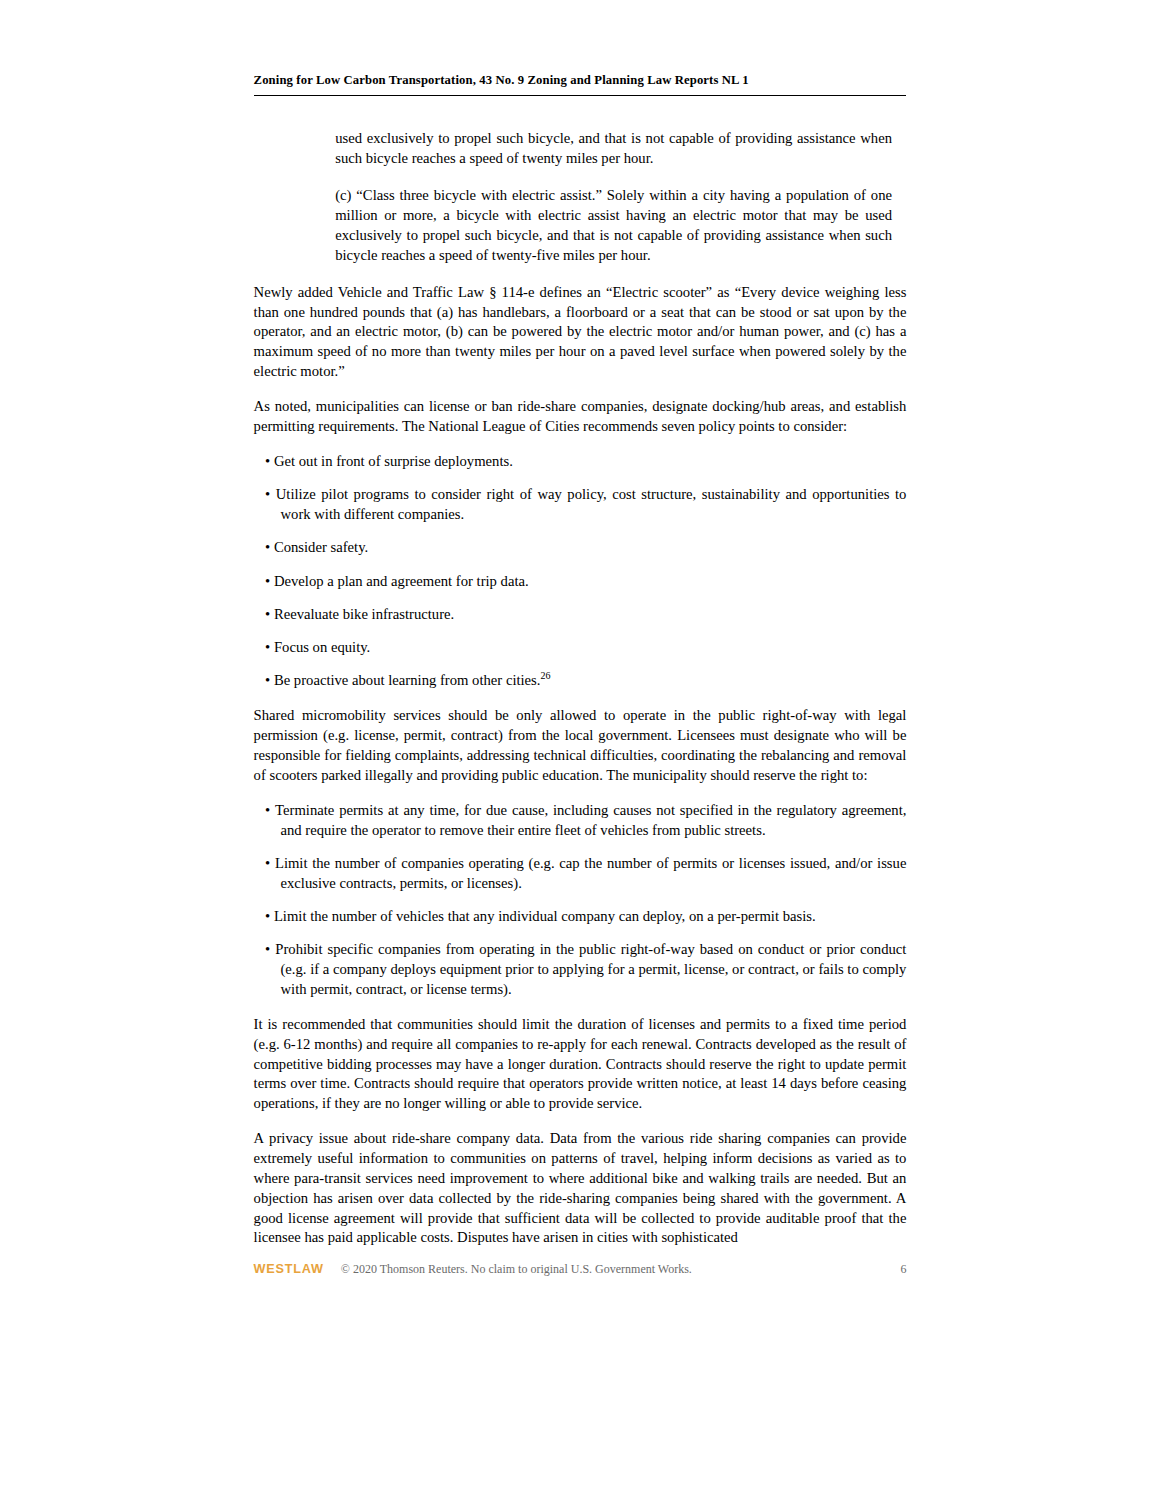Zoning for Low Carbon Transportation, 43 No. 9 Zoning and Planning Law Reports NL 1
used exclusively to propel such bicycle, and that is not capable of providing assistance when such bicycle reaches a speed of twenty miles per hour.
(c) “Class three bicycle with electric assist.” Solely within a city having a population of one million or more, a bicycle with electric assist having an electric motor that may be used exclusively to propel such bicycle, and that is not capable of providing assistance when such bicycle reaches a speed of twenty-five miles per hour.
Newly added Vehicle and Traffic Law § 114-e defines an “Electric scooter” as “Every device weighing less than one hundred pounds that (a) has handlebars, a floorboard or a seat that can be stood or sat upon by the operator, and an electric motor, (b) can be powered by the electric motor and/or human power, and (c) has a maximum speed of no more than twenty miles per hour on a paved level surface when powered solely by the electric motor.”
As noted, municipalities can license or ban ride-share companies, designate docking/hub areas, and establish permitting requirements. The National League of Cities recommends seven policy points to consider:
Get out in front of surprise deployments.
Utilize pilot programs to consider right of way policy, cost structure, sustainability and opportunities to work with different companies.
Consider safety.
Develop a plan and agreement for trip data.
Reevaluate bike infrastructure.
Focus on equity.
Be proactive about learning from other cities.26
Shared micromobility services should be only allowed to operate in the public right-of-way with legal permission (e.g. license, permit, contract) from the local government. Licensees must designate who will be responsible for fielding complaints, addressing technical difficulties, coordinating the rebalancing and removal of scooters parked illegally and providing public education. The municipality should reserve the right to:
Terminate permits at any time, for due cause, including causes not specified in the regulatory agreement, and require the operator to remove their entire fleet of vehicles from public streets.
Limit the number of companies operating (e.g. cap the number of permits or licenses issued, and/or issue exclusive contracts, permits, or licenses).
Limit the number of vehicles that any individual company can deploy, on a per-permit basis.
Prohibit specific companies from operating in the public right-of-way based on conduct or prior conduct (e.g. if a company deploys equipment prior to applying for a permit, license, or contract, or fails to comply with permit, contract, or license terms).
It is recommended that communities should limit the duration of licenses and permits to a fixed time period (e.g. 6-12 months) and require all companies to re-apply for each renewal. Contracts developed as the result of competitive bidding processes may have a longer duration. Contracts should reserve the right to update permit terms over time. Contracts should require that operators provide written notice, at least 14 days before ceasing operations, if they are no longer willing or able to provide service.
A privacy issue about ride-share company data. Data from the various ride sharing companies can provide extremely useful information to communities on patterns of travel, helping inform decisions as varied as to where para-transit services need improvement to where additional bike and walking trails are needed. But an objection has arisen over data collected by the ride-sharing companies being shared with the government. A good license agreement will provide that sufficient data will be collected to provide auditable proof that the licensee has paid applicable costs. Disputes have arisen in cities with sophisticated
WESTLAW © 2020 Thomson Reuters. No claim to original U.S. Government Works. 6